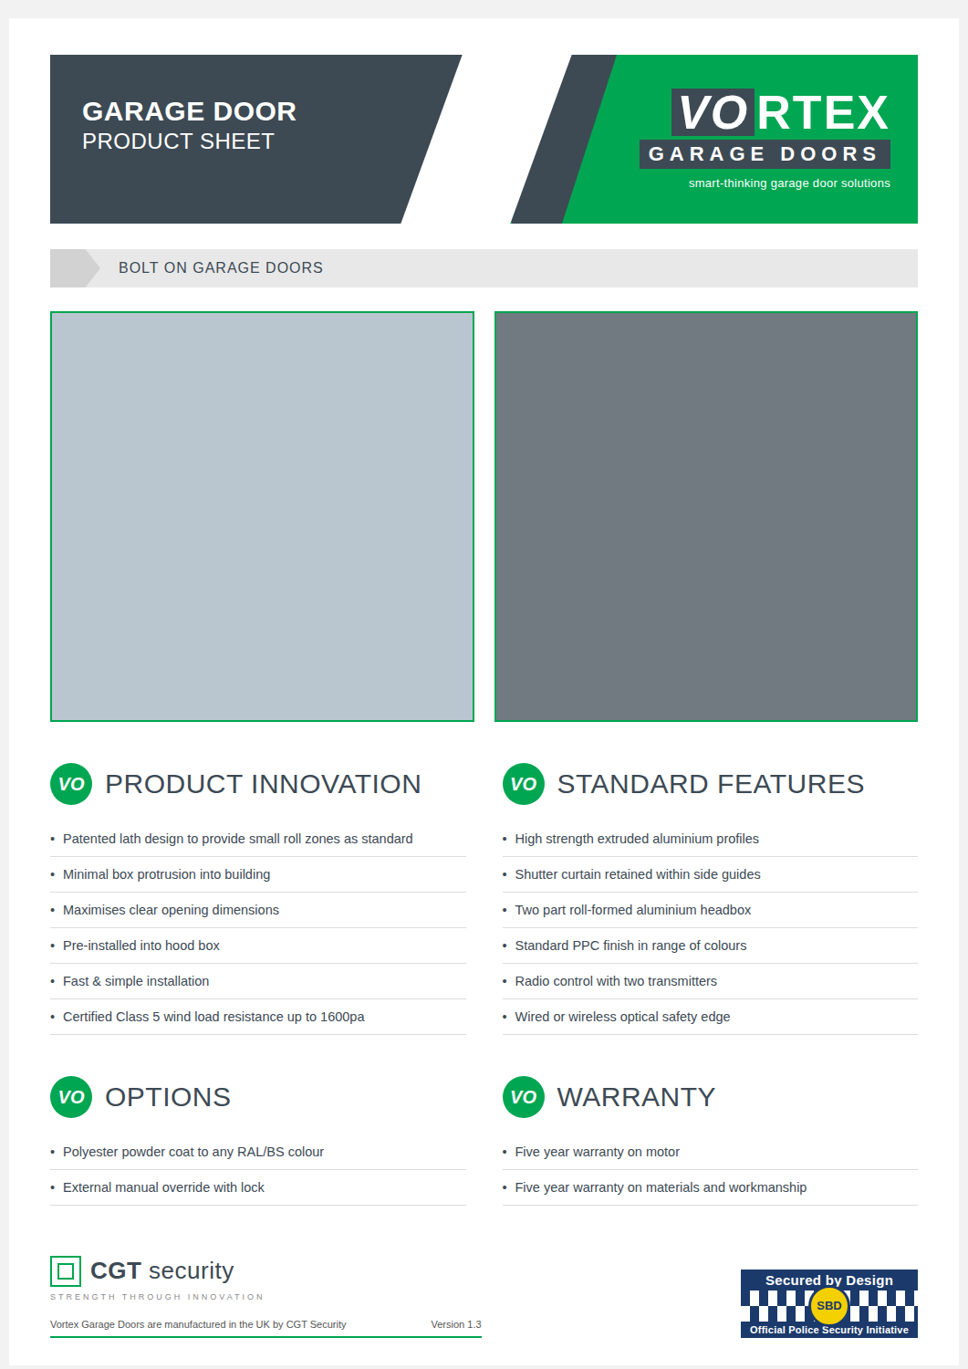GARAGE DOOR
PRODUCT SHEET
VORTEX
GARAGE DOORS
smart-thinking garage door solutions
Bolt On Garage Doors
VO
PRODUCT INNOVATION
Patented lath design to provide small roll zones as standard
Minimal box protrusion into building
Maximises clear opening dimensions
Pre-installed into hood box
Fast & simple installation
Certified Class 5 wind load resistance up to 1600pa
VO
STANDARD FEATURES
High strength extruded aluminium profiles
Shutter curtain retained within side guides
Two part roll-formed aluminium headbox
Standard PPC finish in range of colours
Radio control with two transmitters
Wired or wireless optical safety edge
VO
OPTIONS
Polyester powder coat to any RAL/BS colour
External manual override with lock
VO
WARRANTY
Five year warranty on motor
Five year warranty on materials and workmanship
CGT security
STRENGTH THROUGH INNOVATION
Vortex Garage Doors are manufactured in the UK by CGT Security Version 1.3
Secured by Design
SBD
Official Police Security Initiative